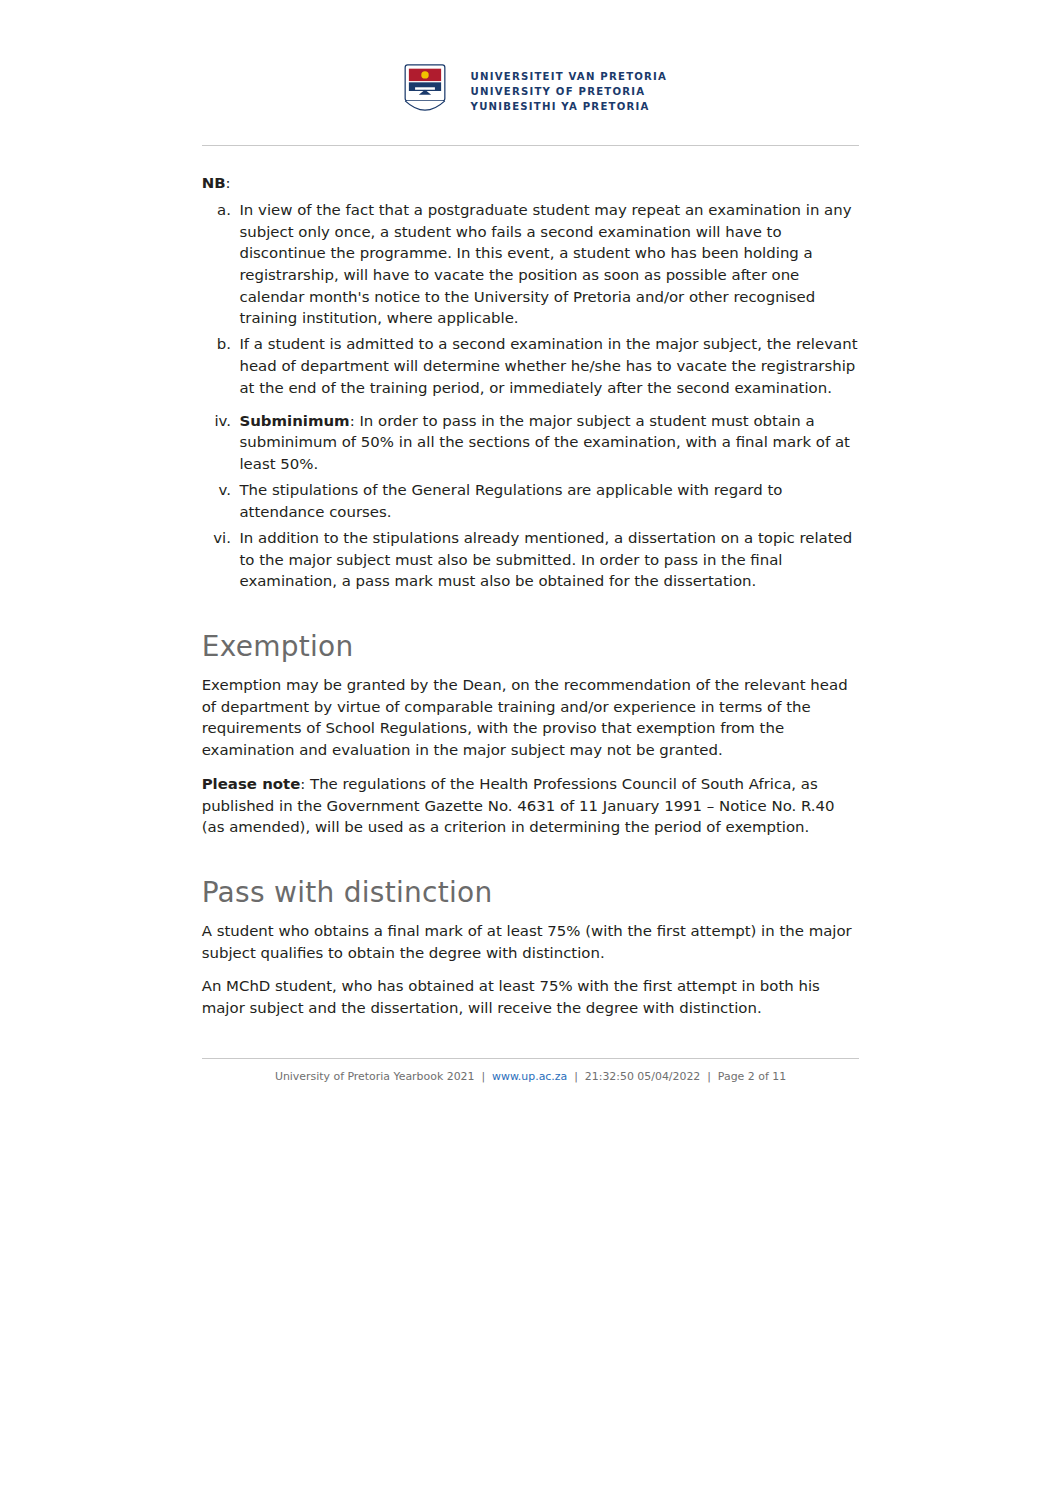Universiteit van Pretoria
University of Pretoria
Yunibesithi ya Pretoria
NB:
In view of the fact that a postgraduate student may repeat an examination in any subject only once, a student who fails a second examination will have to discontinue the programme. In this event, a student who has been holding a registrarship, will have to vacate the position as soon as possible after one calendar month's notice to the University of Pretoria and/or other recognised training institution, where applicable.
If a student is admitted to a second examination in the major subject, the relevant head of department will determine whether he/she has to vacate the registrarship at the end of the training period, or immediately after the second examination.
Subminimum: In order to pass in the major subject a student must obtain a subminimum of 50% in all the sections of the examination, with a final mark of at least 50%.
The stipulations of the General Regulations are applicable with regard to attendance courses.
In addition to the stipulations already mentioned, a dissertation on a topic related to the major subject must also be submitted. In order to pass in the final examination, a pass mark must also be obtained for the dissertation.
Exemption
Exemption may be granted by the Dean, on the recommendation of the relevant head of department by virtue of comparable training and/or experience in terms of the requirements of School Regulations, with the proviso that exemption from the examination and evaluation in the major subject may not be granted.
Please note: The regulations of the Health Professions Council of South Africa, as published in the Government Gazette No. 4631 of 11 January 1991 – Notice No. R.40 (as amended), will be used as a criterion in determining the period of exemption.
Pass with distinction
A student who obtains a final mark of at least 75% (with the first attempt) in the major subject qualifies to obtain the degree with distinction.
An MChD student, who has obtained at least 75% with the first attempt in both his major subject and the dissertation, will receive the degree with distinction.
University of Pretoria Yearbook 2021 | www.up.ac.za | 21:32:50 05/04/2022 | Page 2 of 11